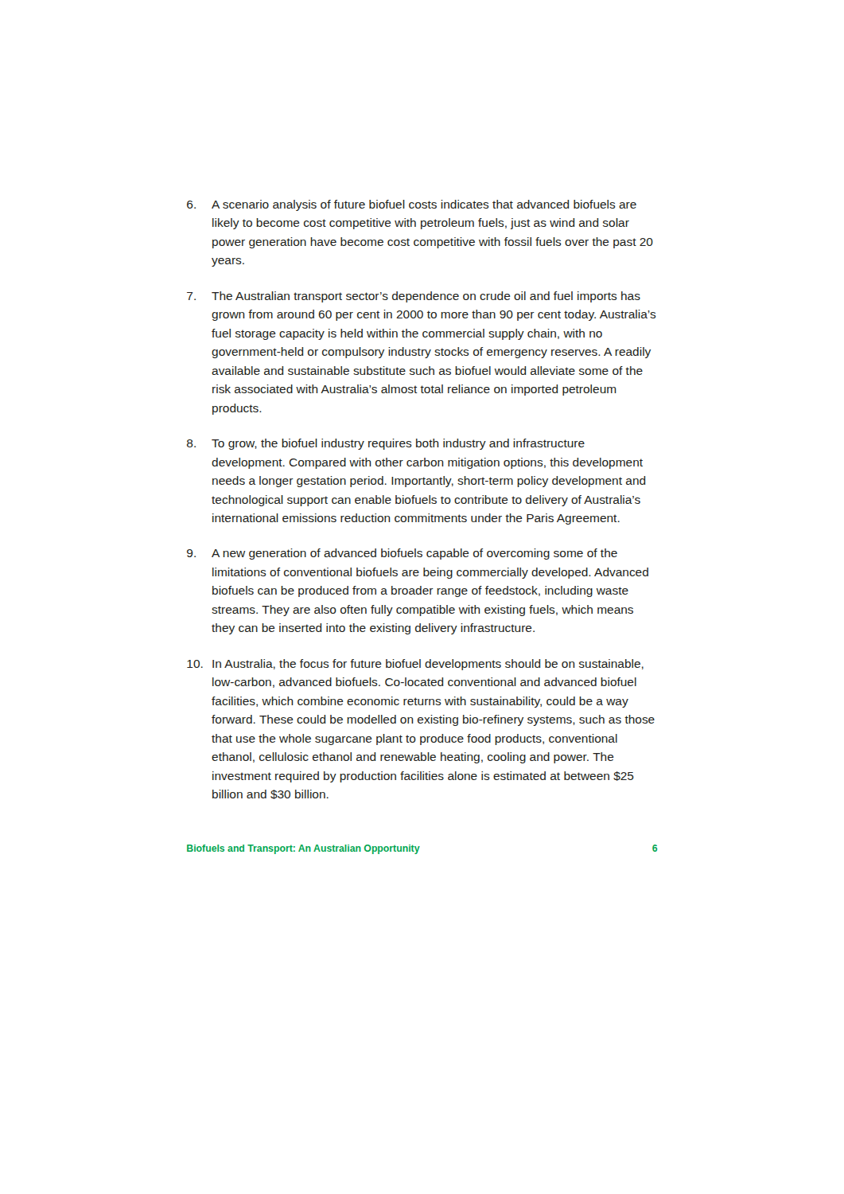A scenario analysis of future biofuel costs indicates that advanced biofuels are likely to become cost competitive with petroleum fuels, just as wind and solar power generation have become cost competitive with fossil fuels over the past 20 years.
The Australian transport sector’s dependence on crude oil and fuel imports has grown from around 60 per cent in 2000 to more than 90 per cent today. Australia’s fuel storage capacity is held within the commercial supply chain, with no government-held or compulsory industry stocks of emergency reserves. A readily available and sustainable substitute such as biofuel would alleviate some of the risk associated with Australia’s almost total reliance on imported petroleum products.
To grow, the biofuel industry requires both industry and infrastructure development. Compared with other carbon mitigation options, this development needs a longer gestation period. Importantly, short-term policy development and technological support can enable biofuels to contribute to delivery of Australia’s international emissions reduction commitments under the Paris Agreement.
A new generation of advanced biofuels capable of overcoming some of the limitations of conventional biofuels are being commercially developed. Advanced biofuels can be produced from a broader range of feedstock, including waste streams. They are also often fully compatible with existing fuels, which means they can be inserted into the existing delivery infrastructure.
In Australia, the focus for future biofuel developments should be on sustainable, low-carbon, advanced biofuels. Co-located conventional and advanced biofuel facilities, which combine economic returns with sustainability, could be a way forward. These could be modelled on existing bio-refinery systems, such as those that use the whole sugarcane plant to produce food products, conventional ethanol, cellulosic ethanol and renewable heating, cooling and power. The investment required by production facilities alone is estimated at between $25 billion and $30 billion.
Biofuels and Transport: An Australian Opportunity 6